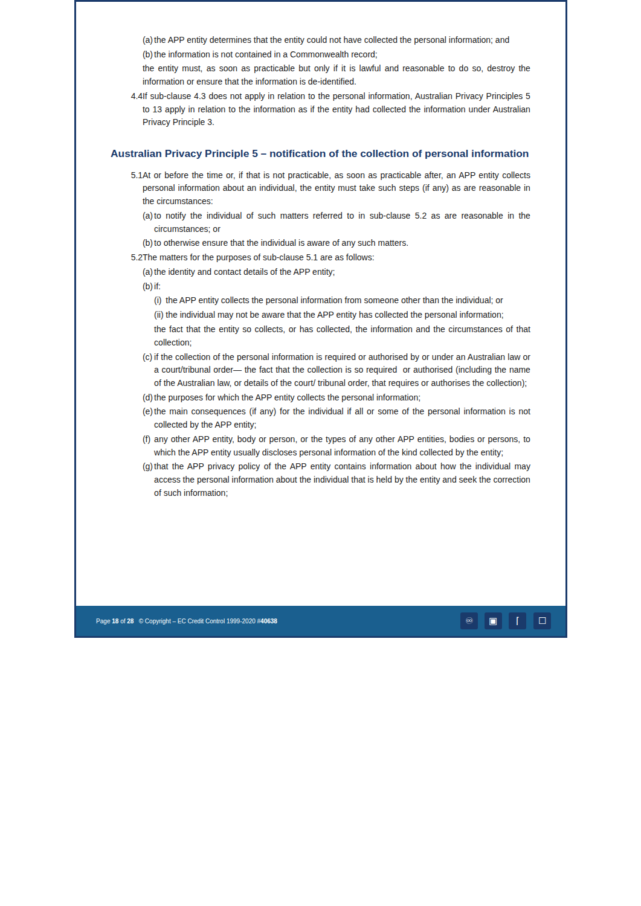(a)
the APP entity determines that the entity could not have collected the personal information; and
(b)
the information is not contained in a Commonwealth record;
the entity must, as soon as practicable but only if it is lawful and reasonable to do so, destroy the information or ensure that the information is de-identified.
4.4
If sub-clause 4.3 does not apply in relation to the personal information, Australian Privacy Principles 5 to 13 apply in relation to the information as if the entity had collected the information under Australian Privacy Principle 3.
Australian Privacy Principle 5 – notification of the collection of personal information
5.1
At or before the time or, if that is not practicable, as soon as practicable after, an APP entity collects personal information about an individual, the entity must take such steps (if any) as are reasonable in the circumstances:
(a)
to notify the individual of such matters referred to in sub-clause 5.2 as are reasonable in the circumstances; or
(b)
to otherwise ensure that the individual is aware of any such matters.
5.2
The matters for the purposes of sub-clause 5.1 are as follows:
(a)
the identity and contact details of the APP entity;
(b)
if:
(i)
the APP entity collects the personal information from someone other than the individual; or
(ii)
the individual may not be aware that the APP entity has collected the personal information;
the fact that the entity so collects, or has collected, the information and the circumstances of that collection;
(c)
if the collection of the personal information is required or authorised by or under an Australian law or a court/tribunal order— the fact that the collection is so required or authorised (including the name of the Australian law, or details of the court/ tribunal order, that requires or authorises the collection);
(d)
the purposes for which the APP entity collects the personal information;
(e)
the main consequences (if any) for the individual if all or some of the personal information is not collected by the APP entity;
(f)
any other APP entity, body or person, or the types of any other APP entities, bodies or persons, to which the APP entity usually discloses personal information of the kind collected by the entity;
(g)
that the APP privacy policy of the APP entity contains information about how the individual may access the personal information about the individual that is held by the entity and seek the correction of such information;
Page 18 of 28 © Copyright – EC Credit Control 1999-2020 #40638
♾ ▣ ⌈ ☐